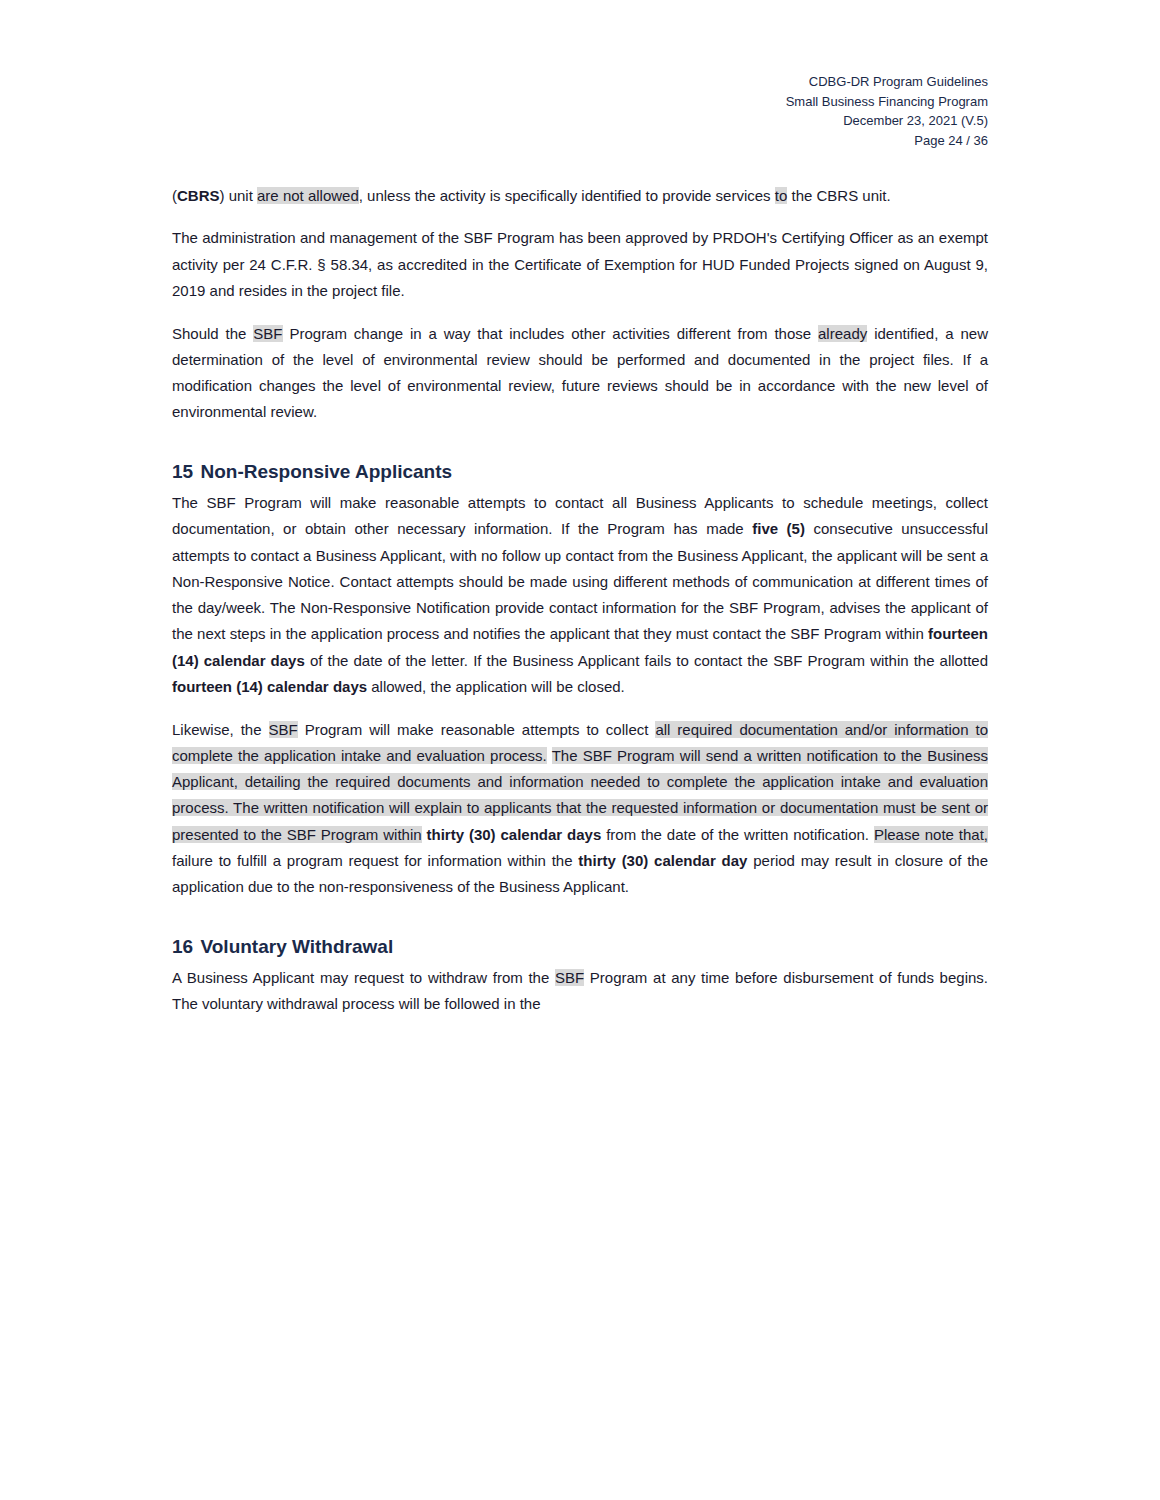CDBG-DR Program Guidelines
Small Business Financing Program
December 23, 2021 (V.5)
Page 24 / 36
(CBRS) unit are not allowed, unless the activity is specifically identified to provide services to the CBRS unit.
The administration and management of the SBF Program has been approved by PRDOH's Certifying Officer as an exempt activity per 24 C.F.R. § 58.34, as accredited in the Certificate of Exemption for HUD Funded Projects signed on August 9, 2019 and resides in the project file.
Should the SBF Program change in a way that includes other activities different from those already identified, a new determination of the level of environmental review should be performed and documented in the project files. If a modification changes the level of environmental review, future reviews should be in accordance with the new level of environmental review.
15 Non-Responsive Applicants
The SBF Program will make reasonable attempts to contact all Business Applicants to schedule meetings, collect documentation, or obtain other necessary information. If the Program has made five (5) consecutive unsuccessful attempts to contact a Business Applicant, with no follow up contact from the Business Applicant, the applicant will be sent a Non-Responsive Notice. Contact attempts should be made using different methods of communication at different times of the day/week. The Non-Responsive Notification provide contact information for the SBF Program, advises the applicant of the next steps in the application process and notifies the applicant that they must contact the SBF Program within fourteen (14) calendar days of the date of the letter. If the Business Applicant fails to contact the SBF Program within the allotted fourteen (14) calendar days allowed, the application will be closed.
Likewise, the SBF Program will make reasonable attempts to collect all required documentation and/or information to complete the application intake and evaluation process. The SBF Program will send a written notification to the Business Applicant, detailing the required documents and information needed to complete the application intake and evaluation process. The written notification will explain to applicants that the requested information or documentation must be sent or presented to the SBF Program within thirty (30) calendar days from the date of the written notification. Please note that, failure to fulfill a program request for information within the thirty (30) calendar day period may result in closure of the application due to the non-responsiveness of the Business Applicant.
16 Voluntary Withdrawal
A Business Applicant may request to withdraw from the SBF Program at any time before disbursement of funds begins. The voluntary withdrawal process will be followed in the